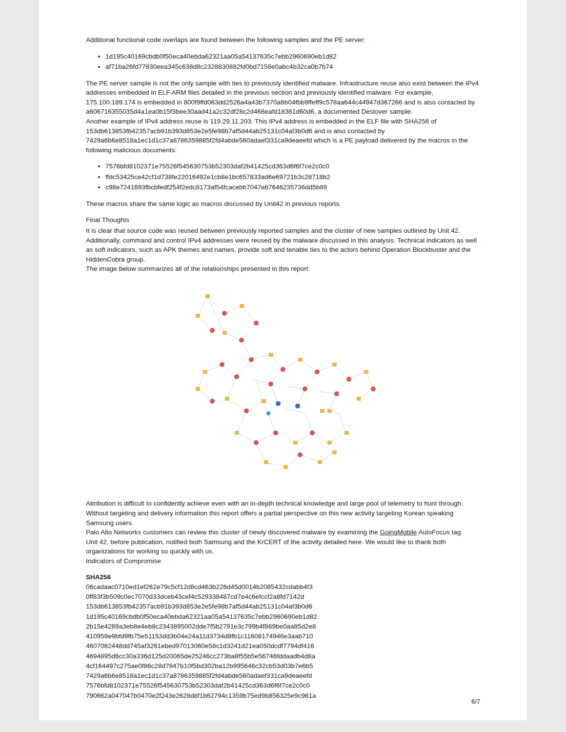Additional functional code overlaps are found between the following samples and the PE server:
1d195c40169cbdb0f50eca40ebda62321aa05a54137635c7ebb2960690eb1d82
af71ba26fd77830eea345c638d8c2328830882fd0bd7158e0abc4b32ca0b7b74
The PE server sample is not the only sample with ties to previously identified malware. Infrastructure reuse also exist between the IPv4 addresses embedded in ELF ARM files detailed in the previous section and previously identified malware. For example, 175.100.189.174 is embedded in 800f9ffd063dd2526a4a43b7370a8b04fbb9ffeff9c578aa644c44947d367266 and is also contacted by a606716355035d4a1ea0b15f3bee30aad41a2c32df28c2d468eafd18361d60d6, a documented Destover sample.
Another example of IPv4 address reuse is 119.29.11.203. This IPv4 address is embedded in the ELF file with SHA256 of 153db613853fb42357acb91b393d853e2e5fe98b7af5d44ab25131c04af3b0d6 and is also contacted by 7429a6b6e8518a1ec1d1c37a8786359885f2fd4abde560adaef331ca9deaeefd which is a PE payload delivered by the macros in the following malicious documents:
7576bfd8102371e75526f545630753b52303daf2b41425cd363d6f6f7ce2c0c0
ffdc53425ce42cf1d738fe22016492e1cb8e1bc657833ad6e69721b3c28718b2
c98e7241693fbcbfedf254f2edc8173af54fcacebb7047eb7646235736dd5b89
These macros share the same logic as macros discussed by Unit42 in previous reports.
Final Thoughts
It is clear that source code was reused between previously reported samples and the cluster of new samples outlined by Unit 42. Additionally, command and control IPv4 addresses were reused by the malware discussed in this analysis. Technical indicators as well as soft indicators, such as APK themes and names, provide soft and tenable ties to the actors behind Operation Blockbuster and the HiddenCobra group.
The image below summarizes all of the relationships presented in this report:
Attribution is difficult to confidently achieve even with an in-depth technical knowledge and large pool of telemetry to hunt through. Without targeting and delivery information this report offers a partial perspective on this new activity targeting Korean speaking Samsung users.
Palo Alto Networks customers can review this cluster of newly discovered malware by examining the GoingMobile AutoFocus tag.
Unit 42, before publication, notified both Samsung and the KrCERT of the activity detailed here. We would like to thank both organizations for working so quickly with us.
Indicators of Compromise
SHA256
06cadaac0710ed1ef262e79c5cf12d8cd463b226d45d0014b2085432cdabb4f3
0ff83f3b509c0ec7070d33dceb43cef4c529338487cd7e4c6efccf2a8fd7142d
153db613853fb42357acb91b393d853e2e5fe98b7af5d44ab25131c04af3b0d6
1d195c40169cbdb0f50eca40ebda62321aa05a54137635c7ebb2960690eb1d82
2b15e4289a3eb8e4eb8c2343895002dde7f5b2791e3c799b4f869be0aa85d2e8
410959e9bfd9fb75e51153dd3b04e24a11d3734d8fb1c11608174946e3aab710
4607082448dd745af3261ebed97013060e58c1d3241d21ea050dcdf7794df416
4694895d6cc30a336d125d20065de25246cc273ba8f55b5e56746fddaadb4d8a
4cf164497c275ae0f86c28d7847b10f5bd302ba12b995646c32cb53d03b7e6b5
7429a6b6e8518a1ec1d1c37a8786359885f2fd4abde560adaef331ca9deaeefd
7576bfd8102371e75526f545630753b52303daf2b41425cd363d6f6f7ce2c0c0
790662a047047b0470e2f243e2628d8f1b62794c1359b75ed9b856325e9c961a
6/7